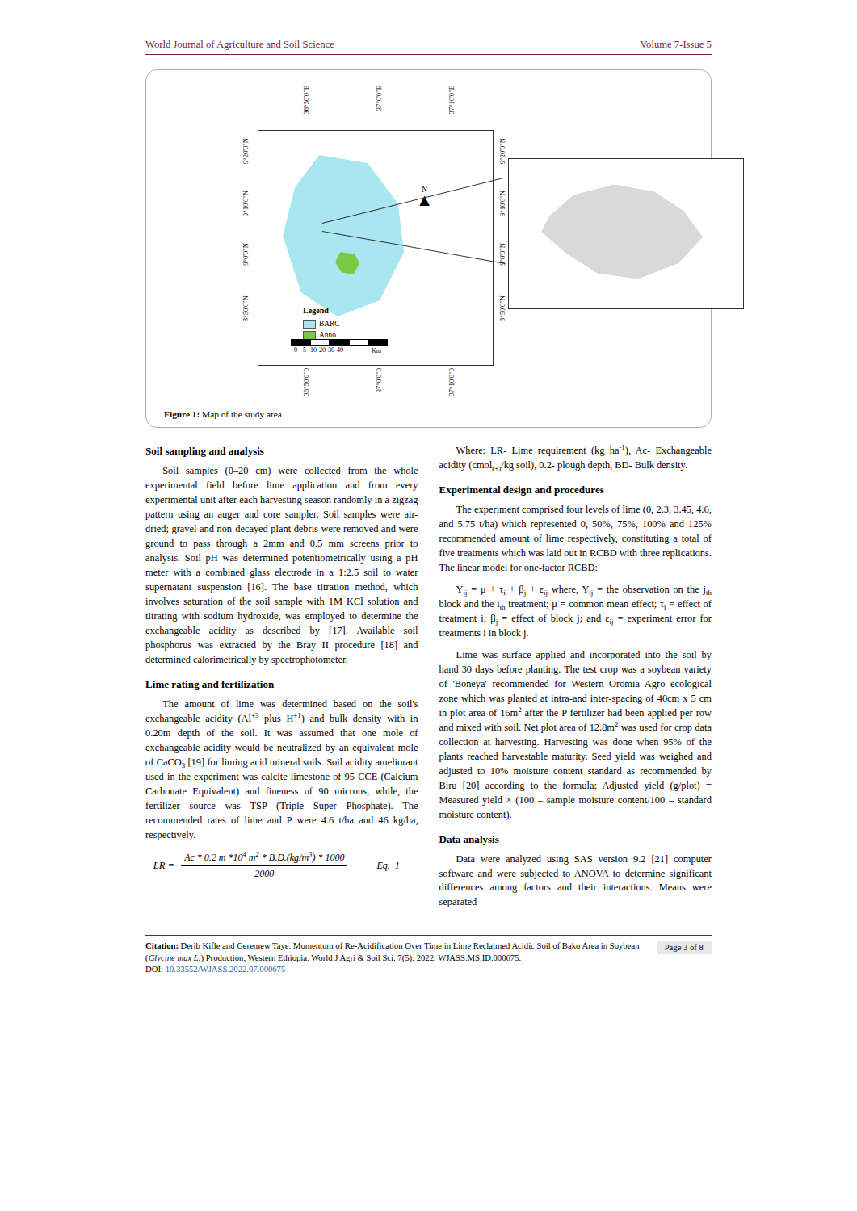World Journal of Agriculture and Soil Science
Volume 7-Issue 5
N
▲
Legend
BARC
Anno
0510203040
Km
9°20'0"N
9°10'0"N
9°0'0"N
8°50'0"N
36°50'0"E
37°0'0"E
37°10'0"E
36°50'0"0
37°0'0"0
37°10'0"0
9°20'0"N
9°10'0"N
9°0'0"N
8°50'0"N
Figure 1: Map of the study area.
Soil sampling and analysis
Soil samples (0–20 cm) were collected from the whole experimental field before lime application and from every experimental unit after each harvesting season randomly in a zigzag pattern using an auger and core sampler. Soil samples were air-dried; gravel and non-decayed plant debris were removed and were ground to pass through a 2mm and 0.5 mm screens prior to analysis. Soil pH was determined potentiometrically using a pH meter with a combined glass electrode in a 1:2.5 soil to water supernatant suspension [16]. The base titration method, which involves saturation of the soil sample with 1M KCl solution and titrating with sodium hydroxide, was employed to determine the exchangeable acidity as described by [17]. Available soil phosphorus was extracted by the Bray II procedure [18] and determined calorimetrically by spectrophotometer.
Lime rating and fertilization
The amount of lime was determined based on the soil's exchangeable acidity (Al+3 plus H+1) and bulk density with in 0.20m depth of the soil. It was assumed that one mole of exchangeable acidity would be neutralized by an equivalent mole of CaCO3 [19] for liming acid mineral soils. Soil acidity ameliorant used in the experiment was calcite limestone of 95 CCE (Calcium Carbonate Equivalent) and fineness of 90 microns, while, the fertilizer source was TSP (Triple Super Phosphate). The recommended rates of lime and P were 4.6 t/ha and 46 kg/ha, respectively.
LR = Ac * 0.2 m *104 m2 * B.D.(kg/m3) * 1000 2000 Eq. 1
Where: LR- Lime requirement (kg ha-1), Ac- Exchangeable acidity (cmol(+)/kg soil), 0.2- plough depth, BD- Bulk density.
Experimental design and procedures
The experiment comprised four levels of lime (0, 2.3, 3.45, 4.6, and 5.75 t/ha) which represented 0, 50%, 75%, 100% and 125% recommended amount of lime respectively, constituting a total of five treatments which was laid out in RCBD with three replications. The linear model for one-factor RCBD:
Yij = μ + τi + βj + εij where, Yij = the observation on the jth block and the ith treatment; μ = common mean effect; τi = effect of treatment i; βj = effect of block j; and εij = experiment error for treatments i in block j.
Lime was surface applied and incorporated into the soil by hand 30 days before planting. The test crop was a soybean variety of 'Boneya' recommended for Western Oromia Agro ecological zone which was planted at intra-and inter-spacing of 40cm x 5 cm in plot area of 16m2 after the P fertilizer had been applied per row and mixed with soil. Net plot area of 12.8m2 was used for crop data collection at harvesting. Harvesting was done when 95% of the plants reached harvestable maturity. Seed yield was weighed and adjusted to 10% moisture content standard as recommended by Biru [20] according to the formula; Adjusted yield (g/plot) = Measured yield × (100 – sample moisture content/100 – standard moisture content).
Data analysis
Data were analyzed using SAS version 9.2 [21] computer software and were subjected to ANOVA to determine significant differences among factors and their interactions. Means were separated
Citation: Derib Kifle and Geremew Taye. Momentum of Re-Acidification Over Time in Lime Reclaimed Acidic Soil of Bako Area in Soybean (Glycine max L.) Production, Western Ethiopia. World J Agri & Soil Sci. 7(5): 2022. WJASS.MS.ID.000675.
DOI: 10.33552/WJASS.2022.07.000675
Page 3 of 8